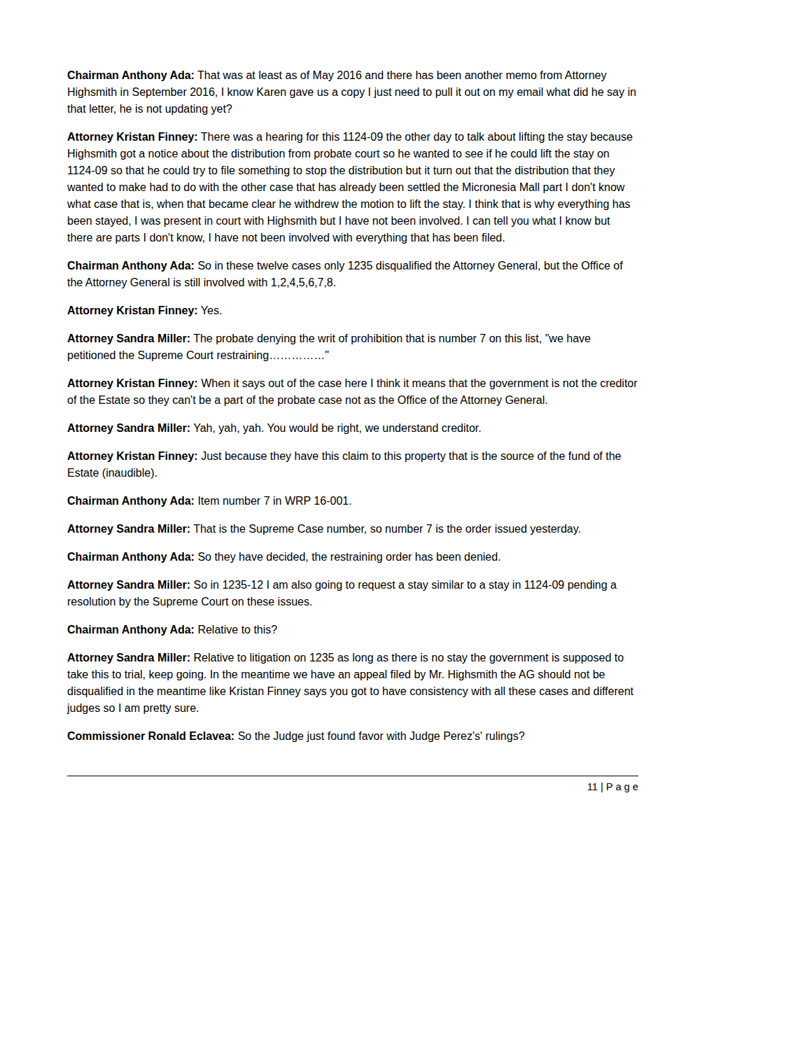Chairman Anthony Ada: That was at least as of May 2016 and there has been another memo from Attorney Highsmith in September 2016, I know Karen gave us a copy I just need to pull it out on my email what did he say in that letter, he is not updating yet?
Attorney Kristan Finney: There was a hearing for this 1124-09 the other day to talk about lifting the stay because Highsmith got a notice about the distribution from probate court so he wanted to see if he could lift the stay on 1124-09 so that he could try to file something to stop the distribution but it turn out that the distribution that they wanted to make had to do with the other case that has already been settled the Micronesia Mall part I don't know what case that is, when that became clear he withdrew the motion to lift the stay. I think that is why everything has been stayed, I was present in court with Highsmith but I have not been involved. I can tell you what I know but there are parts I don't know, I have not been involved with everything that has been filed.
Chairman Anthony Ada: So in these twelve cases only 1235 disqualified the Attorney General, but the Office of the Attorney General is still involved with 1,2,4,5,6,7,8.
Attorney Kristan Finney: Yes.
Attorney Sandra Miller: The probate denying the writ of prohibition that is number 7 on this list, "we have petitioned the Supreme Court restraining……………"
Attorney Kristan Finney: When it says out of the case here I think it means that the government is not the creditor of the Estate so they can't be a part of the probate case not as the Office of the Attorney General.
Attorney Sandra Miller: Yah, yah, yah. You would be right, we understand creditor.
Attorney Kristan Finney: Just because they have this claim to this property that is the source of the fund of the Estate (inaudible).
Chairman Anthony Ada: Item number 7 in WRP 16-001.
Attorney Sandra Miller: That is the Supreme Case number, so number 7 is the order issued yesterday.
Chairman Anthony Ada: So they have decided, the restraining order has been denied.
Attorney Sandra Miller: So in 1235-12 I am also going to request a stay similar to a stay in 1124-09 pending a resolution by the Supreme Court on these issues.
Chairman Anthony Ada: Relative to this?
Attorney Sandra Miller: Relative to litigation on 1235 as long as there is no stay the government is supposed to take this to trial, keep going. In the meantime we have an appeal filed by Mr. Highsmith the AG should not be disqualified in the meantime like Kristan Finney says you got to have consistency with all these cases and different judges so I am pretty sure.
Commissioner Ronald Eclavea: So the Judge just found favor with Judge Perez's' rulings?
11 | P a g e